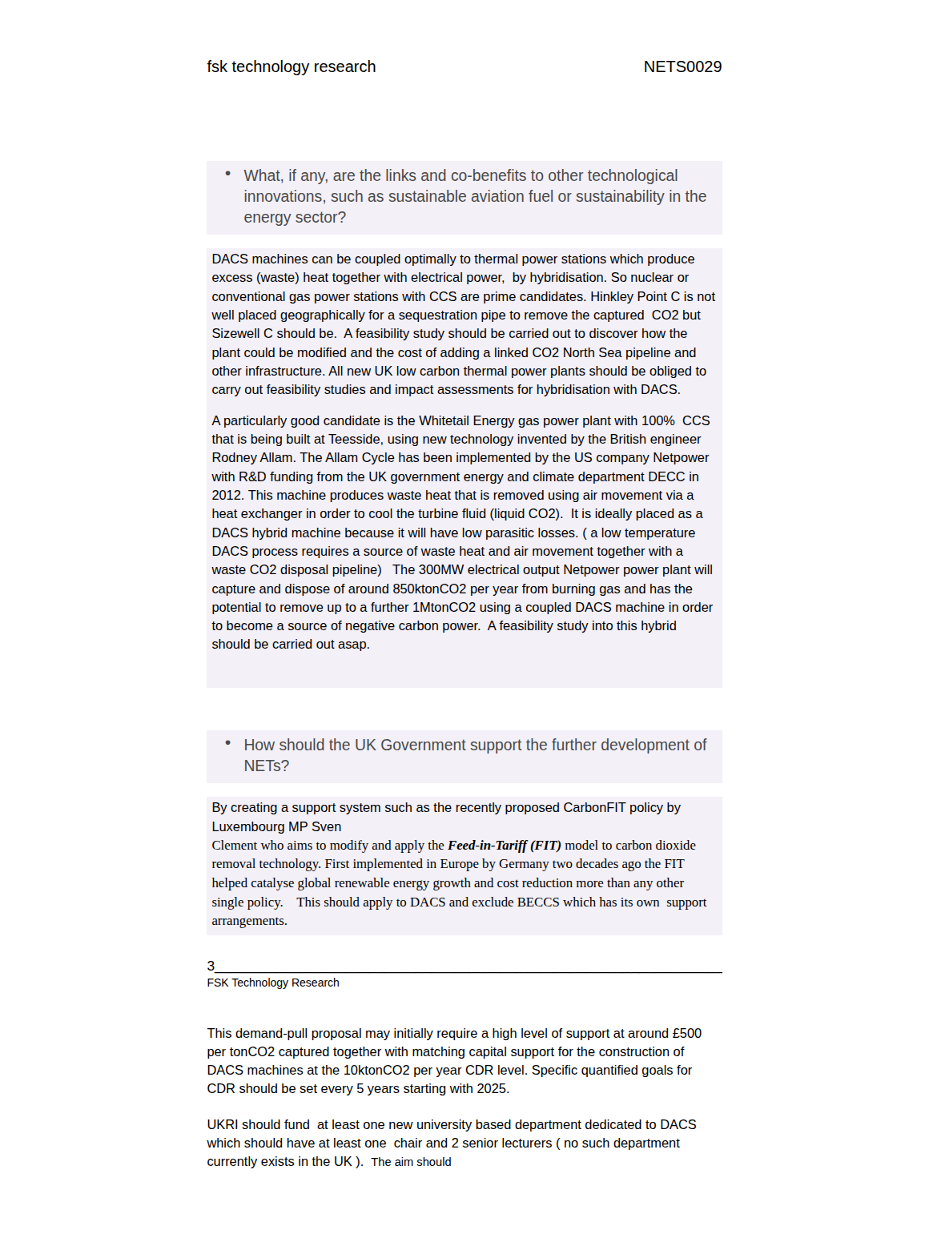fsk technology research
NETS0029
What, if any, are the links and co-benefits to other technological innovations, such as sustainable aviation fuel or sustainability in the energy sector?
DACS machines can be coupled optimally to thermal power stations which produce excess (waste) heat together with electrical power, by hybridisation. So nuclear or conventional gas power stations with CCS are prime candidates. Hinkley Point C is not well placed geographically for a sequestration pipe to remove the captured CO2 but Sizewell C should be. A feasibility study should be carried out to discover how the plant could be modified and the cost of adding a linked CO2 North Sea pipeline and other infrastructure. All new UK low carbon thermal power plants should be obliged to carry out feasibility studies and impact assessments for hybridisation with DACS.
A particularly good candidate is the Whitetail Energy gas power plant with 100% CCS that is being built at Teesside, using new technology invented by the British engineer Rodney Allam. The Allam Cycle has been implemented by the US company Netpower with R&D funding from the UK government energy and climate department DECC in 2012. This machine produces waste heat that is removed using air movement via a heat exchanger in order to cool the turbine fluid (liquid CO2). It is ideally placed as a DACS hybrid machine because it will have low parasitic losses. ( a low temperature DACS process requires a source of waste heat and air movement together with a waste CO2 disposal pipeline) The 300MW electrical output Netpower power plant will capture and dispose of around 850ktonCO2 per year from burning gas and has the potential to remove up to a further 1MtonCO2 using a coupled DACS machine in order to become a source of negative carbon power. A feasibility study into this hybrid should be carried out asap.
How should the UK Government support the further development of NETs?
By creating a support system such as the recently proposed CarbonFIT policy by Luxembourg MP Sven
Clement who aims to modify and apply the Feed-in-Tariff (FIT) model to carbon dioxide removal technology. First implemented in Europe by Germany two decades ago the FIT helped catalyse global renewable energy growth and cost reduction more than any other single policy. This should apply to DACS and exclude BECCS which has its own support arrangements.
3_______________________________________________________________________
FSK Technology Research
This demand-pull proposal may initially require a high level of support at around £500 per tonCO2 captured together with matching capital support for the construction of DACS machines at the 10ktonCO2 per year CDR level. Specific quantified goals for CDR should be set every 5 years starting with 2025.
UKRI should fund at least one new university based department dedicated to DACS which should have at least one chair and 2 senior lecturers ( no such department currently exists in the UK ). The aim should